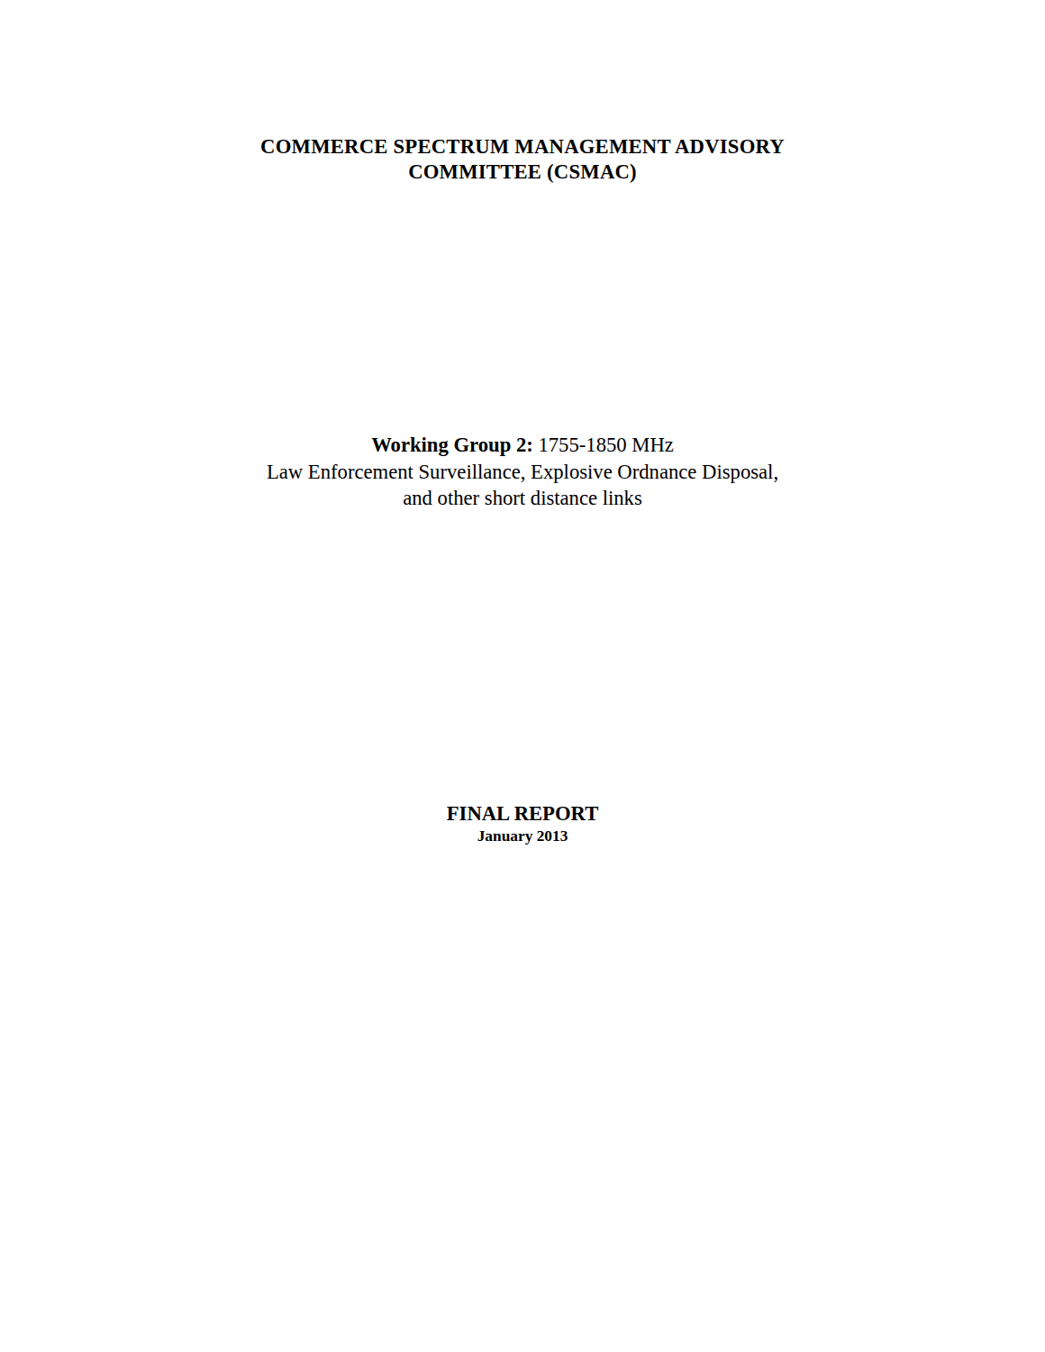COMMERCE SPECTRUM MANAGEMENT ADVISORY
COMMITTEE (CSMAC)
Working Group 2: 1755-1850 MHz
Law Enforcement Surveillance, Explosive Ordnance Disposal,
and other short distance links
FINAL REPORT
January 2013